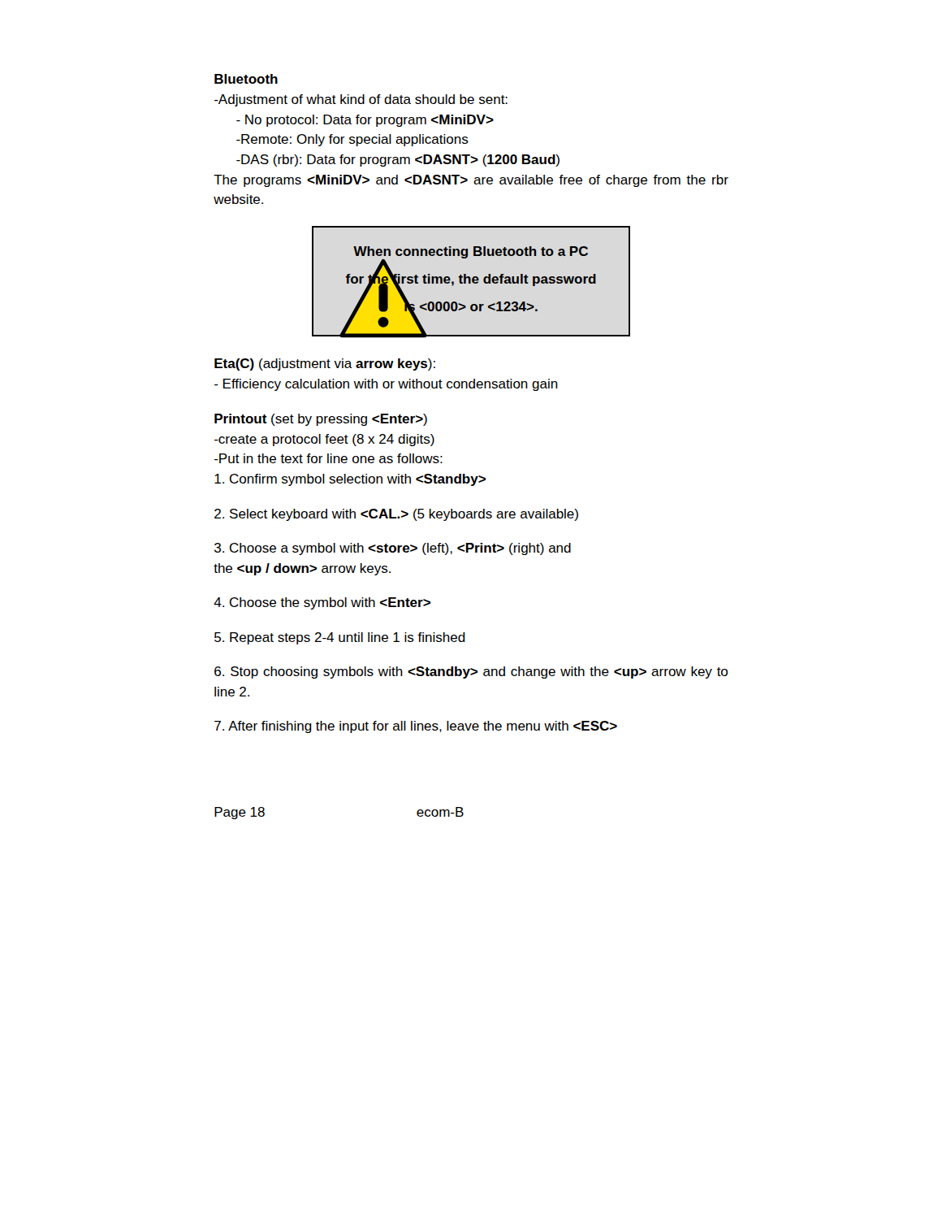Bluetooth
-Adjustment of what kind of data should be sent:
- No protocol: Data for program <MiniDV>
-Remote: Only for special applications
-DAS (rbr): Data for program <DASNT> (1200 Baud)
The programs <MiniDV> and <DASNT> are available free of charge from the rbr website.
When connecting Bluetooth to a PC
for the first time, the default password
is <0000> or <1234>.
Eta(C) (adjustment via arrow keys):
- Efficiency calculation with or without condensation gain
Printout (set by pressing <Enter>)
-create a protocol feet (8 x 24 digits)
-Put in the text for line one as follows:
1. Confirm symbol selection with <Standby>
2. Select keyboard with <CAL.> (5 keyboards are available)
3. Choose a symbol with <store> (left), <Print> (right) and
the <up / down> arrow keys.
4. Choose the symbol with <Enter>
5. Repeat steps 2-4 until line 1 is finished
6. Stop choosing symbols with <Standby> and change with the <up> arrow key to line 2.
7. After finishing the input for all lines, leave the menu with <ESC>
Page 18
ecom-B